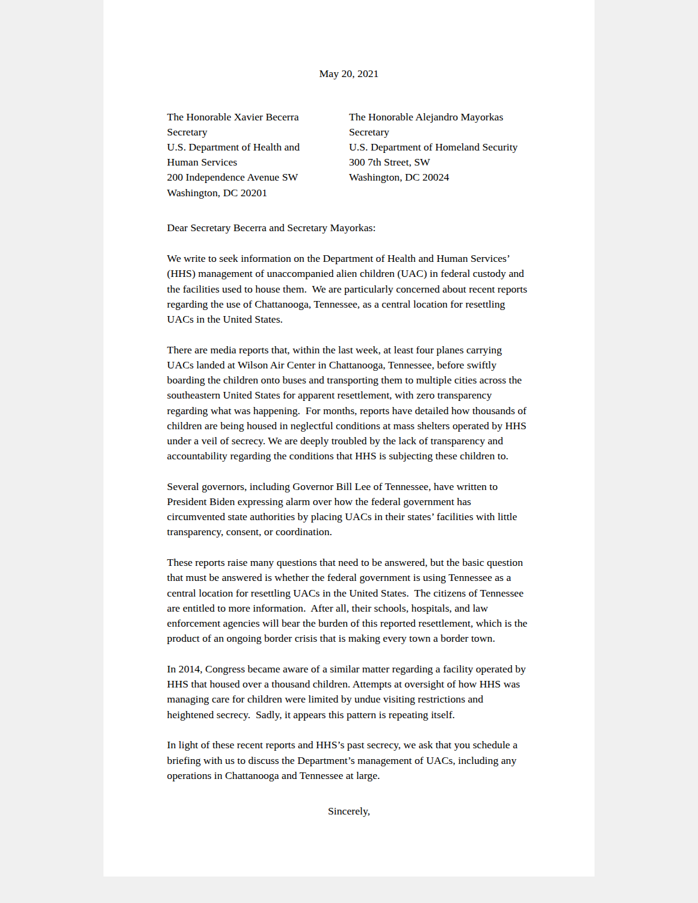May 20, 2021
| The Honorable Xavier Becerra Secretary U.S. Department of Health and Human Services 200 Independence Avenue SW Washington, DC 20201 | The Honorable Alejandro Mayorkas Secretary U.S. Department of Homeland Security 300 7th Street, SW Washington, DC 20024 |
Dear Secretary Becerra and Secretary Mayorkas:
We write to seek information on the Department of Health and Human Services’ (HHS) management of unaccompanied alien children (UAC) in federal custody and the facilities used to house them. We are particularly concerned about recent reports regarding the use of Chattanooga, Tennessee, as a central location for resettling UACs in the United States.
There are media reports that, within the last week, at least four planes carrying UACs landed at Wilson Air Center in Chattanooga, Tennessee, before swiftly boarding the children onto buses and transporting them to multiple cities across the southeastern United States for apparent resettlement, with zero transparency regarding what was happening. For months, reports have detailed how thousands of children are being housed in neglectful conditions at mass shelters operated by HHS under a veil of secrecy. We are deeply troubled by the lack of transparency and accountability regarding the conditions that HHS is subjecting these children to.
Several governors, including Governor Bill Lee of Tennessee, have written to President Biden expressing alarm over how the federal government has circumvented state authorities by placing UACs in their states’ facilities with little transparency, consent, or coordination.
These reports raise many questions that need to be answered, but the basic question that must be answered is whether the federal government is using Tennessee as a central location for resettling UACs in the United States. The citizens of Tennessee are entitled to more information. After all, their schools, hospitals, and law enforcement agencies will bear the burden of this reported resettlement, which is the product of an ongoing border crisis that is making every town a border town.
In 2014, Congress became aware of a similar matter regarding a facility operated by HHS that housed over a thousand children. Attempts at oversight of how HHS was managing care for children were limited by undue visiting restrictions and heightened secrecy. Sadly, it appears this pattern is repeating itself.
In light of these recent reports and HHS’s past secrecy, we ask that you schedule a briefing with us to discuss the Department’s management of UACs, including any operations in Chattanooga and Tennessee at large.
Sincerely,